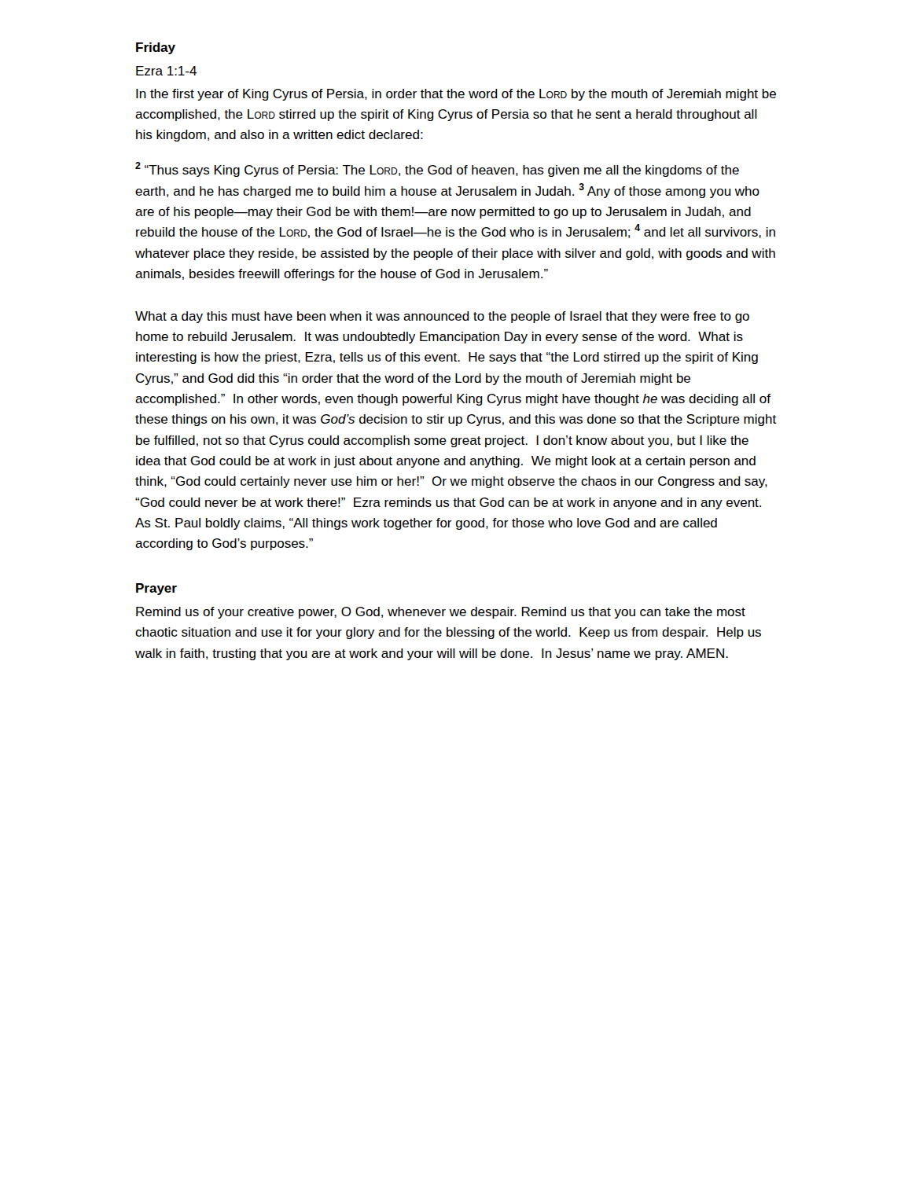Friday
Ezra 1:1-4
In the first year of King Cyrus of Persia, in order that the word of the Lord by the mouth of Jeremiah might be accomplished, the Lord stirred up the spirit of King Cyrus of Persia so that he sent a herald throughout all his kingdom, and also in a written edict declared:
2 “Thus says King Cyrus of Persia: The Lord, the God of heaven, has given me all the kingdoms of the earth, and he has charged me to build him a house at Jerusalem in Judah. 3 Any of those among you who are of his people—may their God be with them!—are now permitted to go up to Jerusalem in Judah, and rebuild the house of the Lord, the God of Israel—he is the God who is in Jerusalem; 4 and let all survivors, in whatever place they reside, be assisted by the people of their place with silver and gold, with goods and with animals, besides freewill offerings for the house of God in Jerusalem.”
What a day this must have been when it was announced to the people of Israel that they were free to go home to rebuild Jerusalem. It was undoubtedly Emancipation Day in every sense of the word. What is interesting is how the priest, Ezra, tells us of this event. He says that “the Lord stirred up the spirit of King Cyrus,” and God did this “in order that the word of the Lord by the mouth of Jeremiah might be accomplished.” In other words, even though powerful King Cyrus might have thought he was deciding all of these things on his own, it was God’s decision to stir up Cyrus, and this was done so that the Scripture might be fulfilled, not so that Cyrus could accomplish some great project. I don’t know about you, but I like the idea that God could be at work in just about anyone and anything. We might look at a certain person and think, “God could certainly never use him or her!” Or we might observe the chaos in our Congress and say, “God could never be at work there!” Ezra reminds us that God can be at work in anyone and in any event. As St. Paul boldly claims, “All things work together for good, for those who love God and are called according to God’s purposes.”
Prayer
Remind us of your creative power, O God, whenever we despair. Remind us that you can take the most chaotic situation and use it for your glory and for the blessing of the world. Keep us from despair. Help us walk in faith, trusting that you are at work and your will will be done. In Jesus’ name we pray. AMEN.